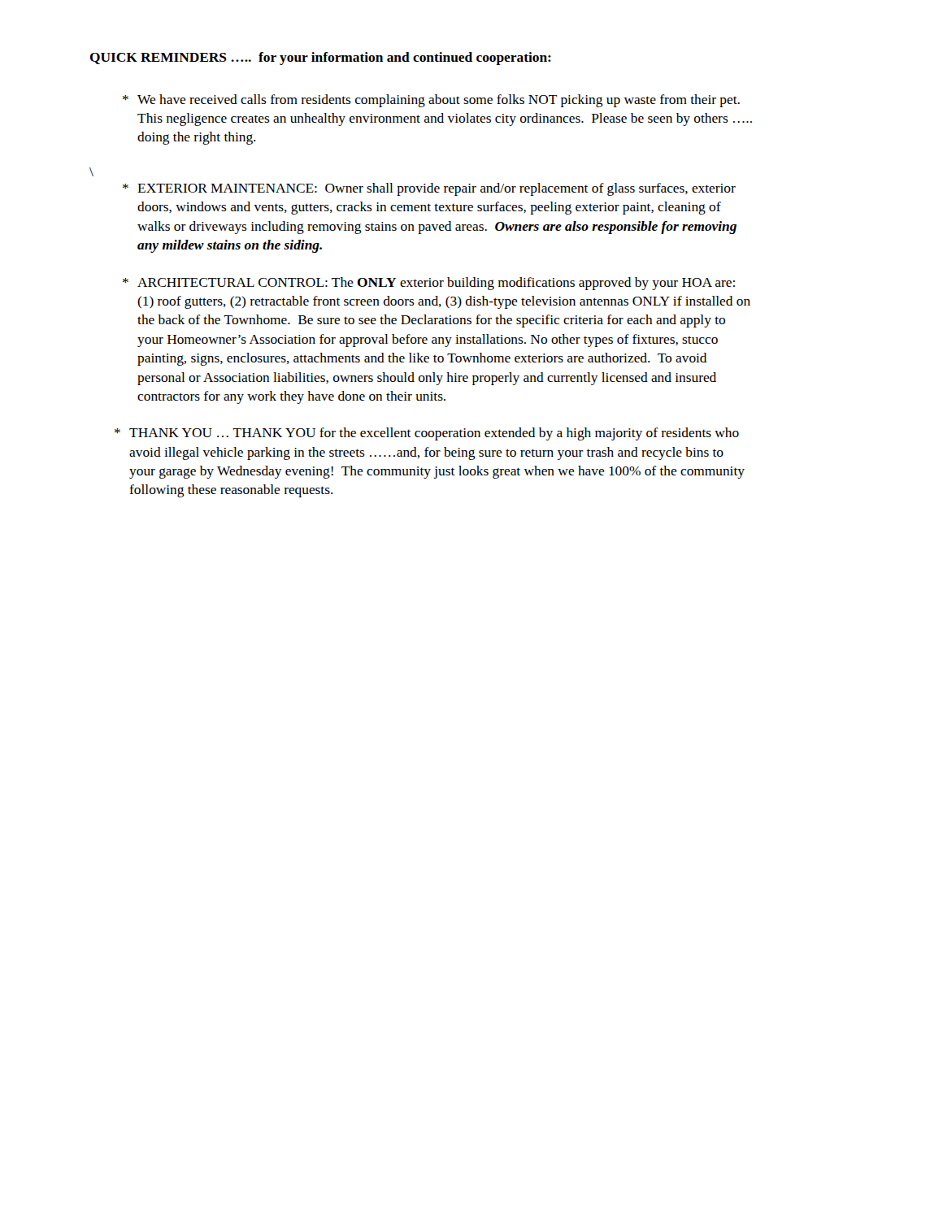QUICK REMINDERS ….. for your information and continued cooperation:
* We have received calls from residents complaining about some folks NOT picking up waste from their pet. This negligence creates an unhealthy environment and violates city ordinances. Please be seen by others ….. doing the right thing.
\
* EXTERIOR MAINTENANCE: Owner shall provide repair and/or replacement of glass surfaces, exterior doors, windows and vents, gutters, cracks in cement texture surfaces, peeling exterior paint, cleaning of walks or driveways including removing stains on paved areas. Owners are also responsible for removing any mildew stains on the siding.
* ARCHITECTURAL CONTROL: The ONLY exterior building modifications approved by your HOA are: (1) roof gutters, (2) retractable front screen doors and, (3) dish-type television antennas ONLY if installed on the back of the Townhome. Be sure to see the Declarations for the specific criteria for each and apply to your Homeowner’s Association for approval before any installations. No other types of fixtures, stucco painting, signs, enclosures, attachments and the like to Townhome exteriors are authorized. To avoid personal or Association liabilities, owners should only hire properly and currently licensed and insured contractors for any work they have done on their units.
* THANK YOU … THANK YOU for the excellent cooperation extended by a high majority of residents who avoid illegal vehicle parking in the streets ……and, for being sure to return your trash and recycle bins to your garage by Wednesday evening! The community just looks great when we have 100% of the community following these reasonable requests.